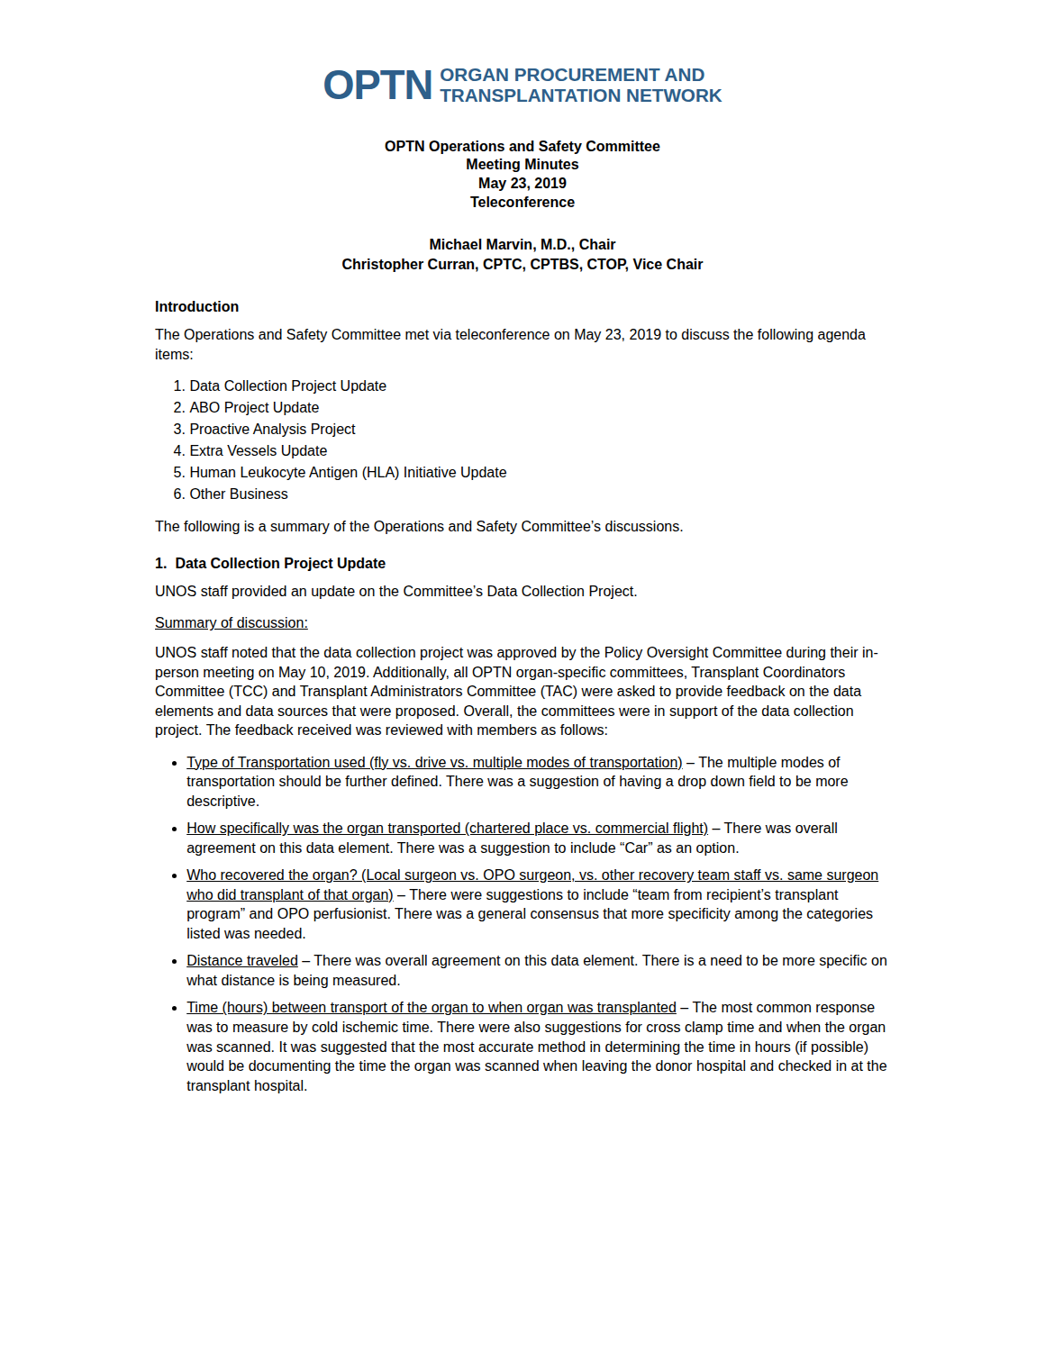OPTN
Organ Procurement and
Transplantation Network
OPTN Operations and Safety Committee
Meeting Minutes
May 23, 2019
Teleconference
Michael Marvin, M.D., Chair
Christopher Curran, CPTC, CPTBS, CTOP, Vice Chair
Introduction
The Operations and Safety Committee met via teleconference on May 23, 2019 to discuss the following agenda items:
Data Collection Project Update
ABO Project Update
Proactive Analysis Project
Extra Vessels Update
Human Leukocyte Antigen (HLA) Initiative Update
Other Business
The following is a summary of the Operations and Safety Committee’s discussions.
1. Data Collection Project Update
UNOS staff provided an update on the Committee’s Data Collection Project.
Summary of discussion:
UNOS staff noted that the data collection project was approved by the Policy Oversight Committee during their in-person meeting on May 10, 2019. Additionally, all OPTN organ-specific committees, Transplant Coordinators Committee (TCC) and Transplant Administrators Committee (TAC) were asked to provide feedback on the data elements and data sources that were proposed. Overall, the committees were in support of the data collection project. The feedback received was reviewed with members as follows:
Type of Transportation used (fly vs. drive vs. multiple modes of transportation) – The multiple modes of transportation should be further defined. There was a suggestion of having a drop down field to be more descriptive.
How specifically was the organ transported (chartered place vs. commercial flight) – There was overall agreement on this data element. There was a suggestion to include “Car” as an option.
Who recovered the organ? (Local surgeon vs. OPO surgeon, vs. other recovery team staff vs. same surgeon who did transplant of that organ) – There were suggestions to include “team from recipient’s transplant program” and OPO perfusionist. There was a general consensus that more specificity among the categories listed was needed.
Distance traveled – There was overall agreement on this data element. There is a need to be more specific on what distance is being measured.
Time (hours) between transport of the organ to when organ was transplanted – The most common response was to measure by cold ischemic time. There were also suggestions for cross clamp time and when the organ was scanned. It was suggested that the most accurate method in determining the time in hours (if possible) would be documenting the time the organ was scanned when leaving the donor hospital and checked in at the transplant hospital.